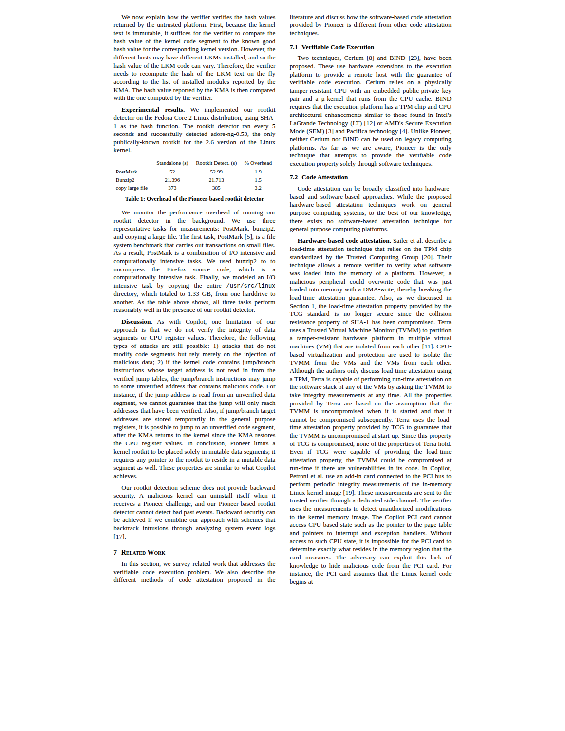We now explain how the verifier verifies the hash values returned by the untrusted platform. First, because the kernel text is immutable, it suffices for the verifier to compare the hash value of the kernel code segment to the known good hash value for the corresponding kernel version. However, the different hosts may have different LKMs installed, and so the hash value of the LKM code can vary. Therefore, the verifier needs to recompute the hash of the LKM text on the fly according to the list of installed modules reported by the KMA. The hash value reported by the KMA is then compared with the one computed by the verifier.
Experimental results. We implemented our rootkit detector on the Fedora Core 2 Linux distribution, using SHA-1 as the hash function. The rootkit detector ran every 5 seconds and successfully detected adore-ng-0.53, the only publically-known rootkit for the 2.6 version of the Linux kernel.
| | Standalone (s) | Rootkit Detect. (s) | % Overhead |
| --- | --- | --- | --- |
| PostMark | 52 | 52.99 | 1.9 |
| Bunzip2 | 21.396 | 21.713 | 1.5 |
| copy large file | 373 | 385 | 3.2 |
Table 1: Overhead of the Pioneer-based rootkit detector
We monitor the performance overhead of running our rootkit detector in the background. We use three representative tasks for measurements: PostMark, bunzip2, and copying a large file. The first task, PostMark [5], is a file system benchmark that carries out transactions on small files. As a result, PostMark is a combination of I/O intensive and computationally intensive tasks. We used bunzip2 to to uncompress the Firefox source code, which is a computationally intensive task. Finally, we modeled an I/O intensive task by copying the entire /usr/src/linux directory, which totaled to 1.33 GB, from one harddrive to another. As the table above shows, all three tasks perform reasonably well in the presence of our rootkit detector.
Discussion. As with Copilot, one limitation of our approach is that we do not verify the integrity of data segments or CPU register values. Therefore, the following types of attacks are still possible: 1) attacks that do not modify code segments but rely merely on the injection of malicious data; 2) if the kernel code contains jump/branch instructions whose target address is not read in from the verified jump tables, the jump/branch instructions may jump to some unverified address that contains malicious code. For instance, if the jump address is read from an unverified data segment, we cannot guarantee that the jump will only reach addresses that have been verified. Also, if jump/branch target addresses are stored temporarily in the general purpose registers, it is possible to jump to an unverified code segment, after the KMA returns to the kernel since the KMA restores the CPU register values. In conclusion, Pioneer limits a kernel rootkit to be placed solely in mutable data segments; it requires any pointer to the rootkit to reside in a mutable data segment as well. These properties are similar to what Copilot achieves.
Our rootkit detection scheme does not provide backward security. A malicious kernel can uninstall itself when it receives a Pioneer challenge, and our Pioneer-based rootkit detector cannot detect bad past events. Backward security can be achieved if we combine our approach with schemes that backtrack intrusions through analyzing system event logs [17].
7 Related Work
In this section, we survey related work that addresses the verifiable code execution problem. We also describe the different methods of code attestation proposed in the literature and discuss how the software-based code attestation provided by Pioneer is different from other code attestation techniques.
7.1 Verifiable Code Execution
Two techniques, Cerium [8] and BIND [23], have been proposed. These use hardware extensions to the execution platform to provide a remote host with the guarantee of verifiable code execution. Cerium relies on a physically tamper-resistant CPU with an embedded public-private key pair and a μ-kernel that runs from the CPU cache. BIND requires that the execution platform has a TPM chip and CPU architectural enhancements similar to those found in Intel's LaGrande Technology (LT) [12] or AMD's Secure Execution Mode (SEM) [3] and Pacifica technology [4]. Unlike Pioneer, neither Cerium nor BIND can be used on legacy computing platforms. As far as we are aware, Pioneer is the only technique that attempts to provide the verifiable code execution property solely through software techniques.
7.2 Code Attestation
Code attestation can be broadly classified into hardware-based and software-based approaches. While the proposed hardware-based attestation techniques work on general purpose computing systems, to the best of our knowledge, there exists no software-based attestation technique for general purpose computing platforms.
Hardware-based code attestation. Sailer et al. describe a load-time attestation technique that relies on the TPM chip standardized by the Trusted Computing Group [20]. Their technique allows a remote verifier to verify what software was loaded into the memory of a platform. However, a malicious peripheral could overwrite code that was just loaded into memory with a DMA-write, thereby breaking the load-time attestation guarantee. Also, as we discussed in Section 1, the load-time attestation property provided by the TCG standard is no longer secure since the collision resistance property of SHA-1 has been compromised. Terra uses a Trusted Virtual Machine Monitor (TVMM) to partition a tamper-resistant hardware platform in multiple virtual machines (VM) that are isolated from each other [11]. CPU-based virtualization and protection are used to isolate the TVMM from the VMs and the VMs from each other. Although the authors only discuss load-time attestation using a TPM, Terra is capable of performing run-time attestation on the software stack of any of the VMs by asking the TVMM to take integrity measurements at any time. All the properties provided by Terra are based on the assumption that the TVMM is uncompromised when it is started and that it cannot be compromised subsequently. Terra uses the load-time attestation property provided by TCG to guarantee that the TVMM is uncompromised at start-up. Since this property of TCG is compromised, none of the properties of Terra hold. Even if TCG were capable of providing the load-time attestation property, the TVMM could be compromised at run-time if there are vulnerabilities in its code. In Copilot, Petroni et al. use an add-in card connected to the PCI bus to perform periodic integrity measurements of the in-memory Linux kernel image [19]. These measurements are sent to the trusted verifier through a dedicated side channel. The verifier uses the measurements to detect unauthorized modifications to the kernel memory image. The Copilot PCI card cannot access CPU-based state such as the pointer to the page table and pointers to interrupt and exception handlers. Without access to such CPU state, it is impossible for the PCI card to determine exactly what resides in the memory region that the card measures. The adversary can exploit this lack of knowledge to hide malicious code from the PCI card. For instance, the PCI card assumes that the Linux kernel code begins at